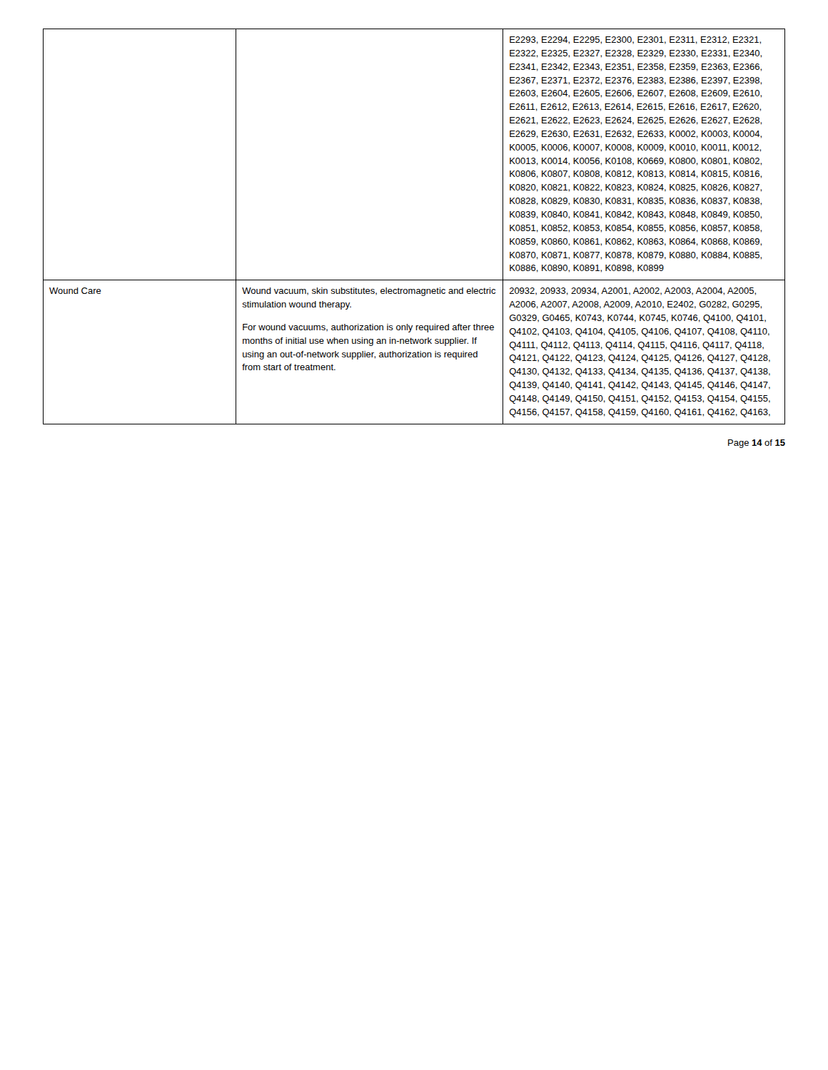| | | E2293, E2294, E2295, E2300, E2301, E2311, E2312, E2321, E2322, E2325, E2327, E2328, E2329, E2330, E2331, E2340, E2341, E2342, E2343, E2351, E2358, E2359, E2363, E2366, E2367, E2371, E2372, E2376, E2383, E2386, E2397, E2398, E2603, E2604, E2605, E2606, E2607, E2608, E2609, E2610, E2611, E2612, E2613, E2614, E2615, E2616, E2617, E2620, E2621, E2622, E2623, E2624, E2625, E2626, E2627, E2628, E2629, E2630, E2631, E2632, E2633, K0002, K0003, K0004, K0005, K0006, K0007, K0008, K0009, K0010, K0011, K0012, K0013, K0014, K0056, K0108, K0669, K0800, K0801, K0802, K0806, K0807, K0808, K0812, K0813, K0814, K0815, K0816, K0820, K0821, K0822, K0823, K0824, K0825, K0826, K0827, K0828, K0829, K0830, K0831, K0835, K0836, K0837, K0838, K0839, K0840, K0841, K0842, K0843, K0848, K0849, K0850, K0851, K0852, K0853, K0854, K0855, K0856, K0857, K0858, K0859, K0860, K0861, K0862, K0863, K0864, K0868, K0869, K0870, K0871, K0877, K0878, K0879, K0880, K0884, K0885, K0886, K0890, K0891, K0898, K0899 |
| Wound Care | Wound vacuum, skin substitutes, electromagnetic and electric stimulation wound therapy. For wound vacuums, authorization is only required after three months of initial use when using an in-network supplier. If using an out-of-network supplier, authorization is required from start of treatment. | 20932, 20933, 20934, A2001, A2002, A2003, A2004, A2005, A2006, A2007, A2008, A2009, A2010, E2402, G0282, G0295, G0329, G0465, K0743, K0744, K0745, K0746, Q4100, Q4101, Q4102, Q4103, Q4104, Q4105, Q4106, Q4107, Q4108, Q4110, Q4111, Q4112, Q4113, Q4114, Q4115, Q4116, Q4117, Q4118, Q4121, Q4122, Q4123, Q4124, Q4125, Q4126, Q4127, Q4128, Q4130, Q4132, Q4133, Q4134, Q4135, Q4136, Q4137, Q4138, Q4139, Q4140, Q4141, Q4142, Q4143, Q4145, Q4146, Q4147, Q4148, Q4149, Q4150, Q4151, Q4152, Q4153, Q4154, Q4155, Q4156, Q4157, Q4158, Q4159, Q4160, Q4161, Q4162, Q4163, |
Page 14 of 15